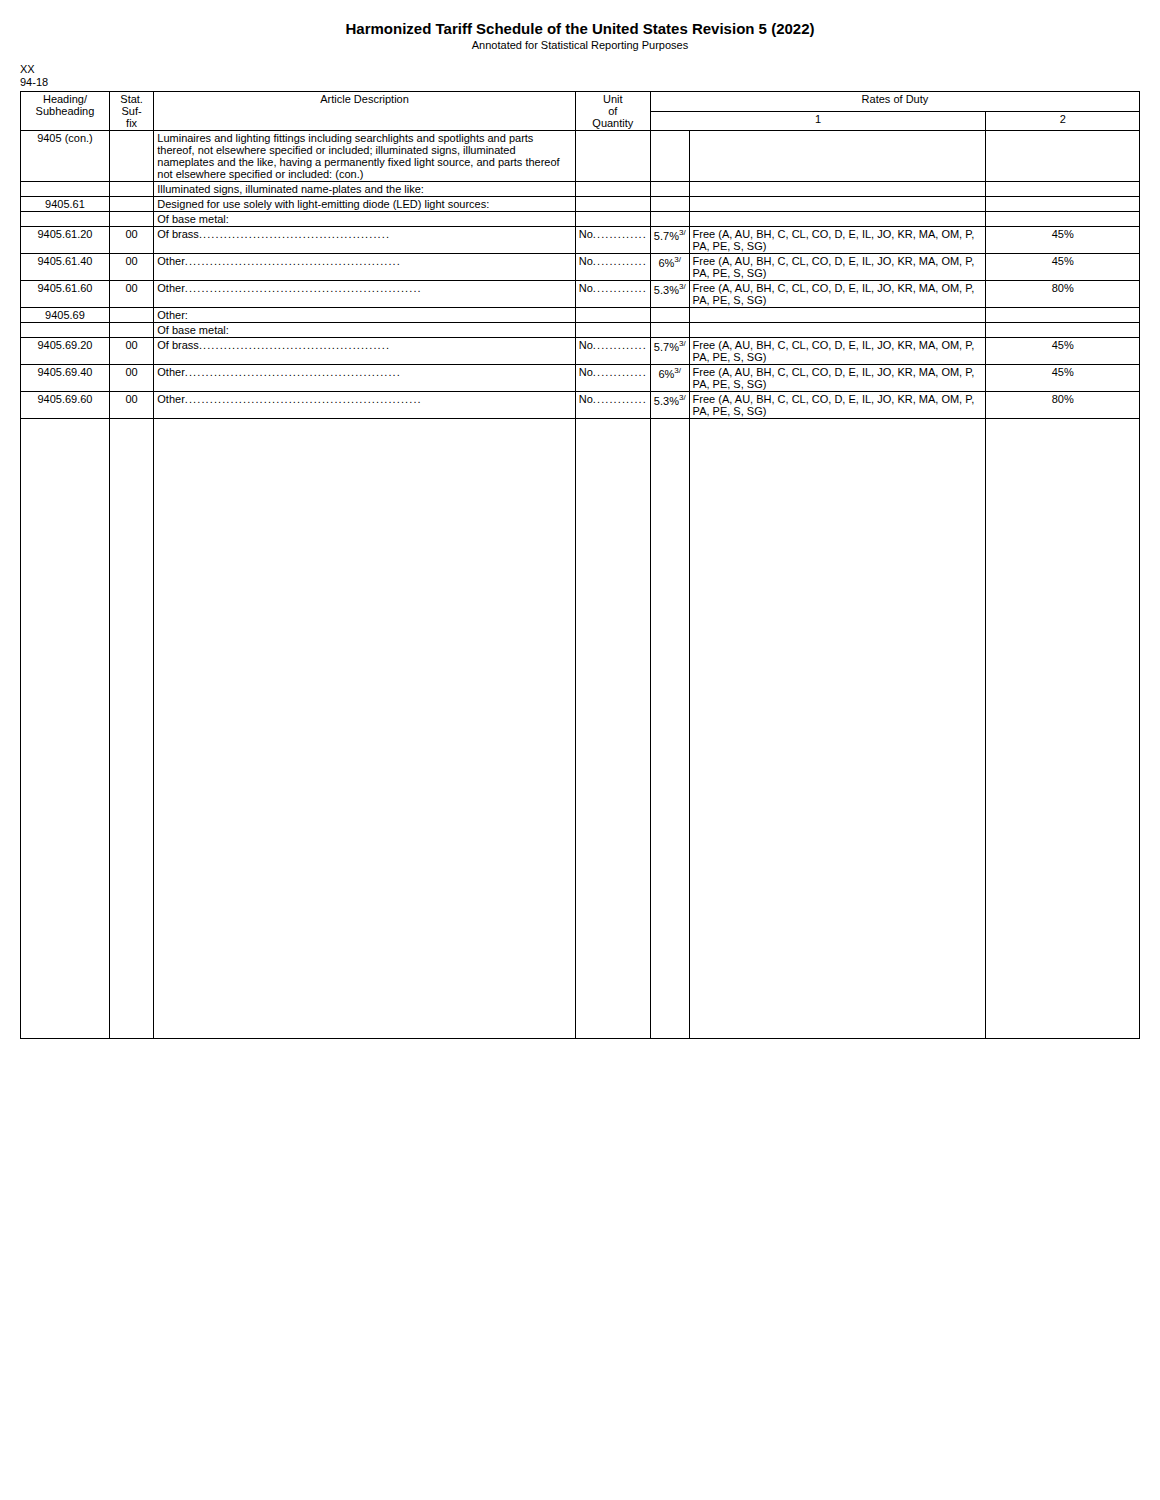Harmonized Tariff Schedule of the United States Revision 5 (2022)
Annotated for Statistical Reporting Purposes
XX
94-18
| Heading/ Subheading | Stat. Suf- fix | Article Description | Unit of Quantity | Rates of Duty |
| --- | --- | --- | --- | --- |
| 1 | 2 |
| 9405 (con.) | | Luminaires and lighting fittings including searchlights and spotlights and parts thereof, not elsewhere specified or included; illuminated signs, illuminated nameplates and the like, having a permanently fixed light source, and parts thereof not elsewhere specified or included: (con.) | | | | |
| | | Illuminated signs, illuminated name-plates and the like: | | | | |
| 9405.61 | | Designed for use solely with light-emitting diode (LED) light sources: | | | | |
| | | Of base metal: | | | | |
| 9405.61.20 | 00 | Of brass .............................................. | No ............. | 5.7% 3/ | Free (A, AU, BH, C, CL, CO, D, E, IL, JO, KR, MA, OM, P, PA, PE, S, SG) | 45% |
| 9405.61.40 | 00 | Other .................................................... | No ............. | 6% 3/ | Free (A, AU, BH, C, CL, CO, D, E, IL, JO, KR, MA, OM, P, PA, PE, S, SG) | 45% |
| 9405.61.60 | 00 | Other ......................................................... | No ............. | 5.3% 3/ | Free (A, AU, BH, C, CL, CO, D, E, IL, JO, KR, MA, OM, P, PA, PE, S, SG) | 80% |
| 9405.69 | | Other: | | | | |
| | | Of base metal: | | | | |
| 9405.69.20 | 00 | Of brass .............................................. | No ............. | 5.7% 3/ | Free (A, AU, BH, C, CL, CO, D, E, IL, JO, KR, MA, OM, P, PA, PE, S, SG) | 45% |
| 9405.69.40 | 00 | Other .................................................... | No ............. | 6% 3/ | Free (A, AU, BH, C, CL, CO, D, E, IL, JO, KR, MA, OM, P, PA, PE, S, SG) | 45% |
| 9405.69.60 | 00 | Other ......................................................... | No ............. | 5.3% 3/ | Free (A, AU, BH, C, CL, CO, D, E, IL, JO, KR, MA, OM, P, PA, PE, S, SG) | 80% |